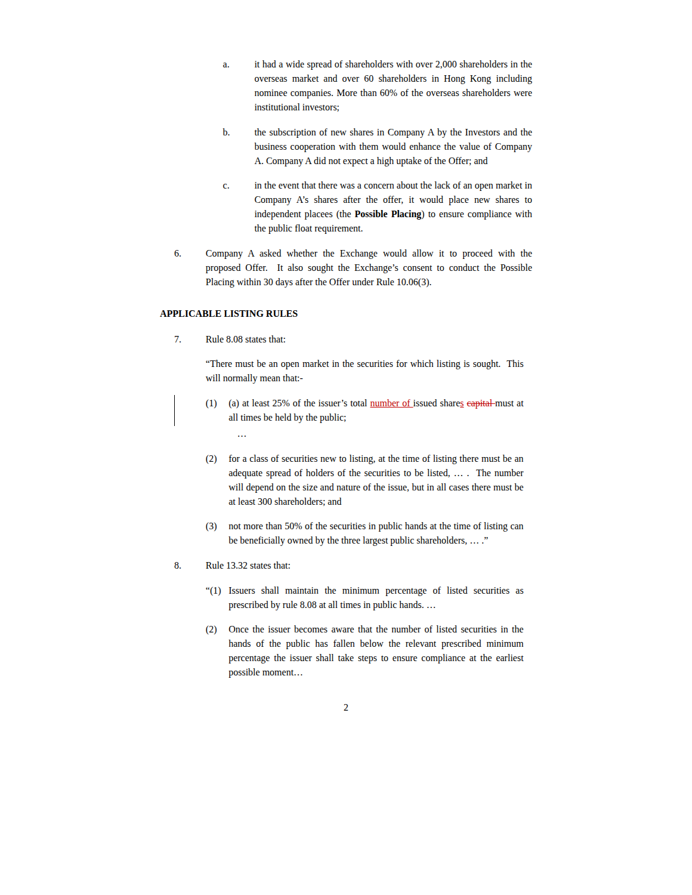a.
it had a wide spread of shareholders with over 2,000 shareholders in the overseas market and over 60 shareholders in Hong Kong including nominee companies. More than 60% of the overseas shareholders were institutional investors;
b.
the subscription of new shares in Company A by the Investors and the business cooperation with them would enhance the value of Company A. Company A did not expect a high uptake of the Offer; and
c.
in the event that there was a concern about the lack of an open market in Company A’s shares after the offer, it would place new shares to independent placees (the Possible Placing) to ensure compliance with the public float requirement.
6.
Company A asked whether the Exchange would allow it to proceed with the proposed Offer. It also sought the Exchange’s consent to conduct the Possible Placing within 30 days after the Offer under Rule 10.06(3).
APPLICABLE LISTING RULES
7.
Rule 8.08 states that:
“There must be an open market in the securities for which listing is sought. This will normally mean that:-
(1)
(a) at least 25% of the issuer’s total number of issued shares capital must at all times be held by the public;
…
(2)
for a class of securities new to listing, at the time of listing there must be an adequate spread of holders of the securities to be listed, … . The number will depend on the size and nature of the issue, but in all cases there must be at least 300 shareholders; and
(3)
not more than 50% of the securities in public hands at the time of listing can be beneficially owned by the three largest public shareholders, … .”
8.
Rule 13.32 states that:
“(1)
Issuers shall maintain the minimum percentage of listed securities as prescribed by rule 8.08 at all times in public hands. …
(2)
Once the issuer becomes aware that the number of listed securities in the hands of the public has fallen below the relevant prescribed minimum percentage the issuer shall take steps to ensure compliance at the earliest possible moment…
2